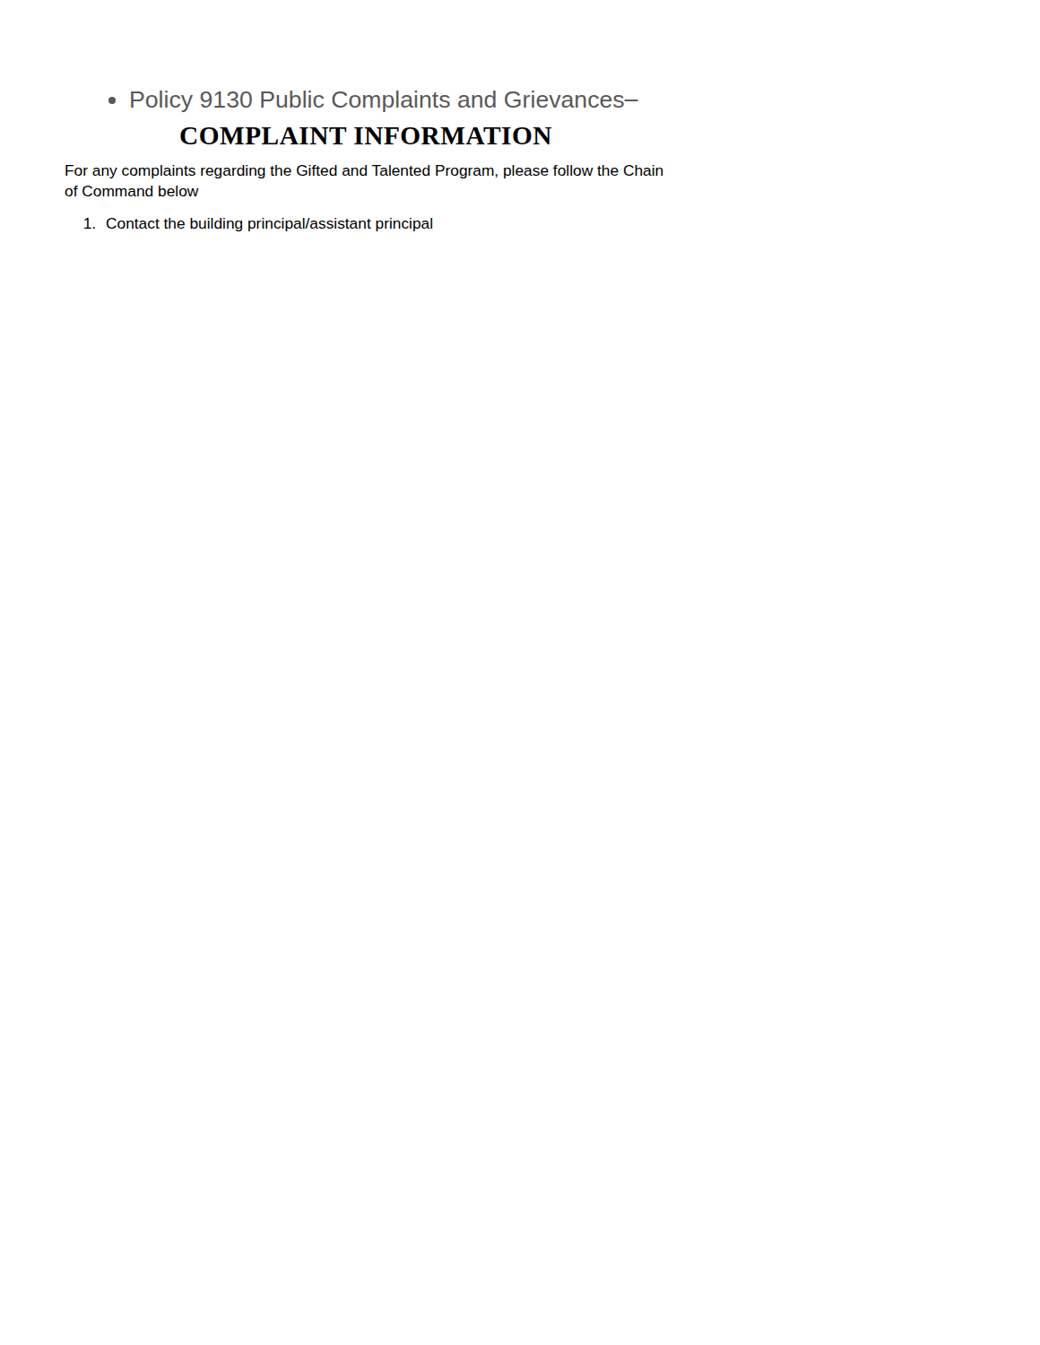Policy 9130 Public Complaints and Grievances
COMPLAINT INFORMATION
For any complaints regarding the Gifted and Talented Program, please follow the Chain of Command below
Contact the building principal/assistant principal